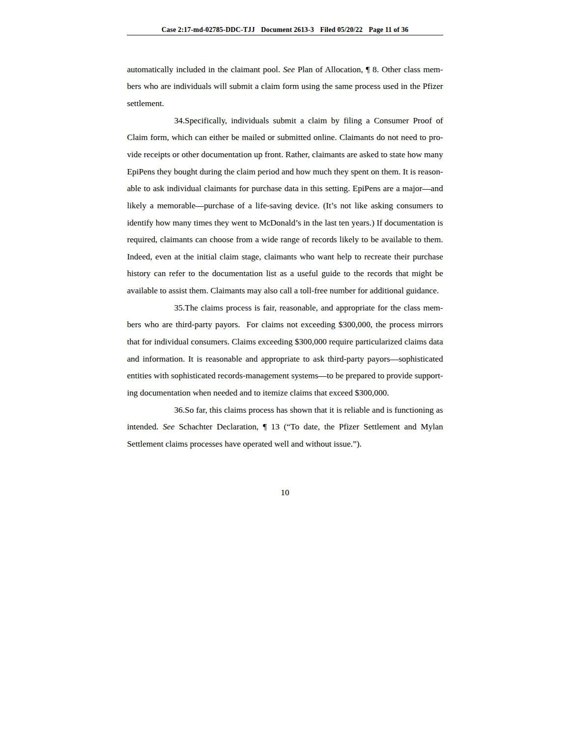Case 2:17-md-02785-DDC-TJJ Document 2613-3 Filed 05/20/22 Page 11 of 36
automatically included in the claimant pool. See Plan of Allocation, ¶ 8. Other class members who are individuals will submit a claim form using the same process used in the Pfizer settlement.
34. Specifically, individuals submit a claim by filing a Consumer Proof of Claim form, which can either be mailed or submitted online. Claimants do not need to provide receipts or other documentation up front. Rather, claimants are asked to state how many EpiPens they bought during the claim period and how much they spent on them. It is reasonable to ask individual claimants for purchase data in this setting. EpiPens are a major—and likely a memorable—purchase of a life-saving device. (It’s not like asking consumers to identify how many times they went to McDonald’s in the last ten years.) If documentation is required, claimants can choose from a wide range of records likely to be available to them. Indeed, even at the initial claim stage, claimants who want help to recreate their purchase history can refer to the documentation list as a useful guide to the records that might be available to assist them. Claimants may also call a toll-free number for additional guidance.
35. The claims process is fair, reasonable, and appropriate for the class members who are third-party payors. For claims not exceeding $300,000, the process mirrors that for individual consumers. Claims exceeding $300,000 require particularized claims data and information. It is reasonable and appropriate to ask third-party payors—sophisticated entities with sophisticated records-management systems—to be prepared to provide supporting documentation when needed and to itemize claims that exceed $300,000.
36. So far, this claims process has shown that it is reliable and is functioning as intended. See Schachter Declaration, ¶ 13 (“To date, the Pfizer Settlement and Mylan Settlement claims processes have operated well and without issue.”).
10